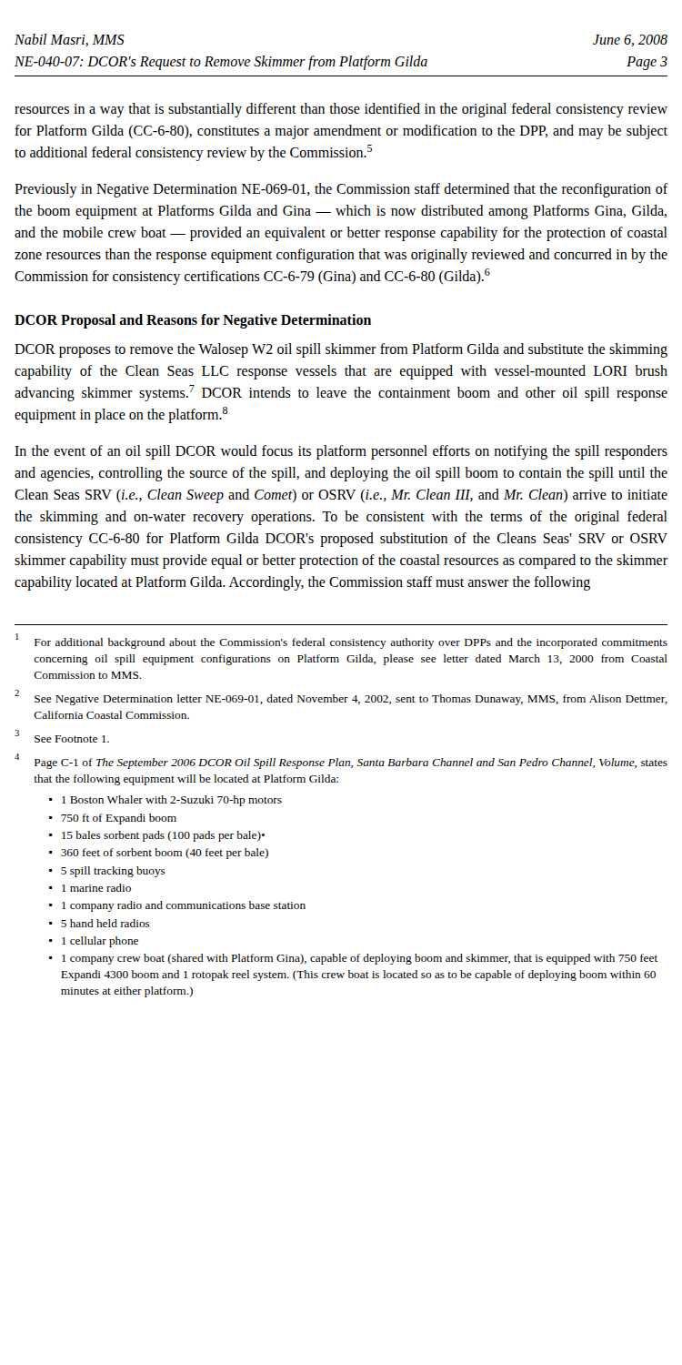Nabil Masri, MMS
NE-040-07: DCOR's Request to Remove Skimmer from Platform Gilda
June 6, 2008
Page 3
resources in a way that is substantially different than those identified in the original federal consistency review for Platform Gilda (CC-6-80), constitutes a major amendment or modification to the DPP, and may be subject to additional federal consistency review by the Commission.5
Previously in Negative Determination NE-069-01, the Commission staff determined that the reconfiguration of the boom equipment at Platforms Gilda and Gina — which is now distributed among Platforms Gina, Gilda, and the mobile crew boat — provided an equivalent or better response capability for the protection of coastal zone resources than the response equipment configuration that was originally reviewed and concurred in by the Commission for consistency certifications CC-6-79 (Gina) and CC-6-80 (Gilda).6
DCOR Proposal and Reasons for Negative Determination
DCOR proposes to remove the Walosep W2 oil spill skimmer from Platform Gilda and substitute the skimming capability of the Clean Seas LLC response vessels that are equipped with vessel-mounted LORI brush advancing skimmer systems.7 DCOR intends to leave the containment boom and other oil spill response equipment in place on the platform.8
In the event of an oil spill DCOR would focus its platform personnel efforts on notifying the spill responders and agencies, controlling the source of the spill, and deploying the oil spill boom to contain the spill until the Clean Seas SRV (i.e., Clean Sweep and Comet) or OSRV (i.e., Mr. Clean III, and Mr. Clean) arrive to initiate the skimming and on-water recovery operations. To be consistent with the terms of the original federal consistency CC-6-80 for Platform Gilda DCOR's proposed substitution of the Cleans Seas' SRV or OSRV skimmer capability must provide equal or better protection of the coastal resources as compared to the skimmer capability located at Platform Gilda. Accordingly, the Commission staff must answer the following
For additional background about the Commission's federal consistency authority over DPPs and the incorporated commitments concerning oil spill equipment configurations on Platform Gilda, please see letter dated March 13, 2000 from Coastal Commission to MMS.
See Negative Determination letter NE-069-01, dated November 4, 2002, sent to Thomas Dunaway, MMS, from Alison Dettmer, California Coastal Commission.
See Footnote 1.
Page C-1 of The September 2006 DCOR Oil Spill Response Plan, Santa Barbara Channel and San Pedro Channel, Volume, states that the following equipment will be located at Platform Gilda:
1 Boston Whaler with 2-Suzuki 70-hp motors
750 ft of Expandi boom
15 bales sorbent pads (100 pads per bale)•
360 feet of sorbent boom (40 feet per bale)
5 spill tracking buoys
1 marine radio
1 company radio and communications base station
5 hand held radios
1 cellular phone
1 company crew boat (shared with Platform Gina), capable of deploying boom and skimmer, that is equipped with 750 feet Expandi 4300 boom and 1 rotopak reel system. (This crew boat is located so as to be capable of deploying boom within 60 minutes at either platform.)